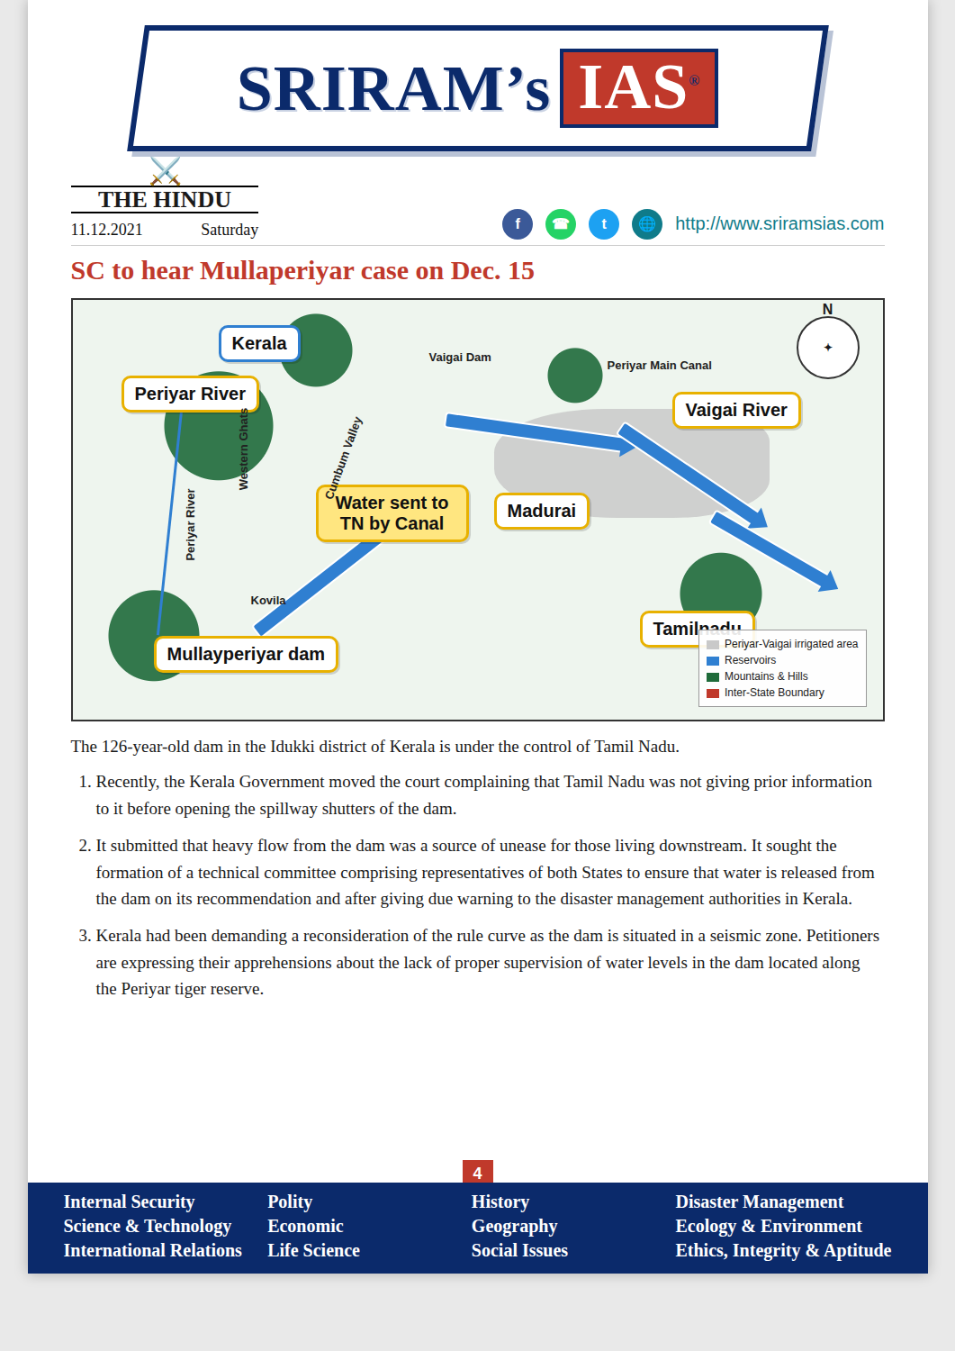SRIRAM’s IAS®
⚔️
THE HINDU
11.12.2021 Saturday
f ☎ t 🌐 http://www.sriramsias.com
SC to hear Mullaperiyar case on Dec. 15
N✦
Kerala
Periyar River
Water sent to TN by Canal
Madurai
Vaigai River
Tamilnadu
Mullayperiyar dam
Vaigai Dam
Periyar Main Canal
Kovila
Cumbum Valley
Western Ghats
Periyar River
Periyar-Vaigai irrigated area
Reservoirs
Mountains & Hills
Inter-State Boundary
The 126-year-old dam in the Idukki district of Kerala is under the control of Tamil Nadu.
Recently, the Kerala Government moved the court complaining that Tamil Nadu was not giving prior information to it before opening the spillway shutters of the dam.
It submitted that heavy flow from the dam was a source of unease for those living downstream. It sought the formation of a technical committee comprising representatives of both States to ensure that water is released from the dam on its recommendation and after giving due warning to the disaster management authorities in Kerala.
Kerala had been demanding a reconsideration of the rule curve as the dam is situated in a seismic zone. Petitioners are expressing their apprehensions about the lack of proper supervision of water levels in the dam located along the Periyar tiger reserve.
4
Internal Security Polity History Disaster Management Science & Technology Economic Geography Ecology & Environment International Relations Life Science Social Issues Ethics, Integrity & Aptitude